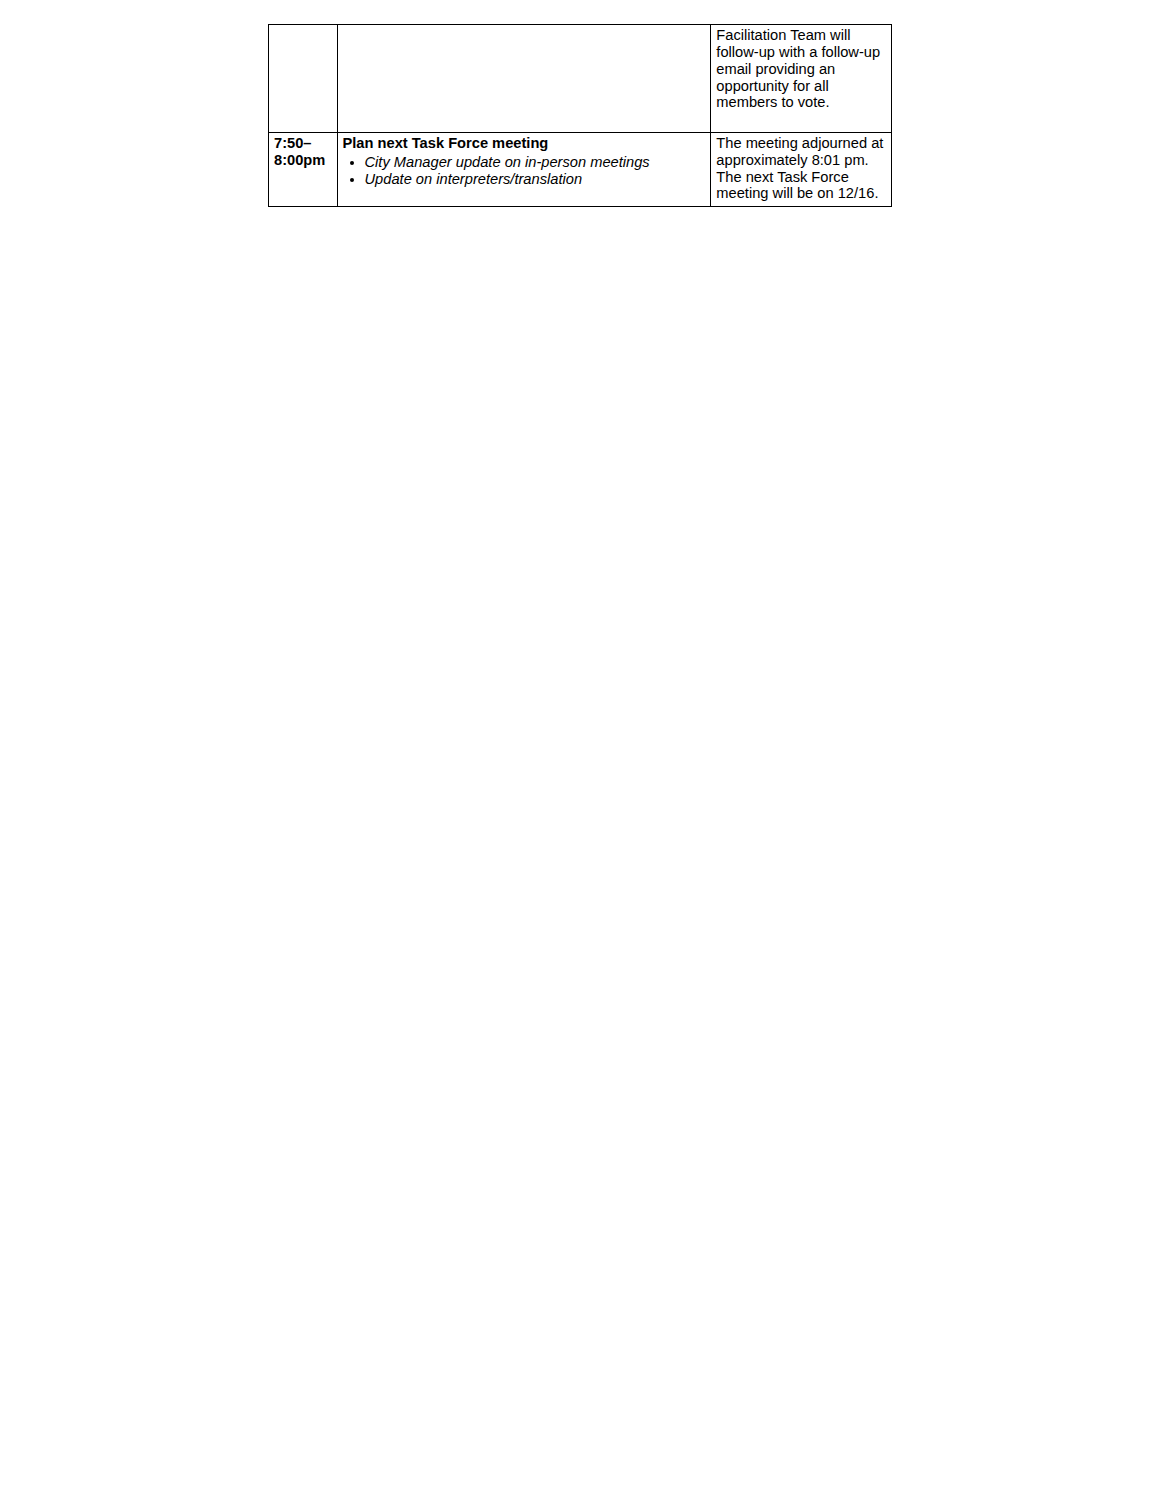| | | Facilitation Team will follow-up with a follow-up email providing an opportunity for all members to vote. |
| 7:50–8:00pm | Plan next Task Force meeting City Manager update on in-person meetings Update on interpreters/translation | The meeting adjourned at approximately 8:01 pm. The next Task Force meeting will be on 12/16. |